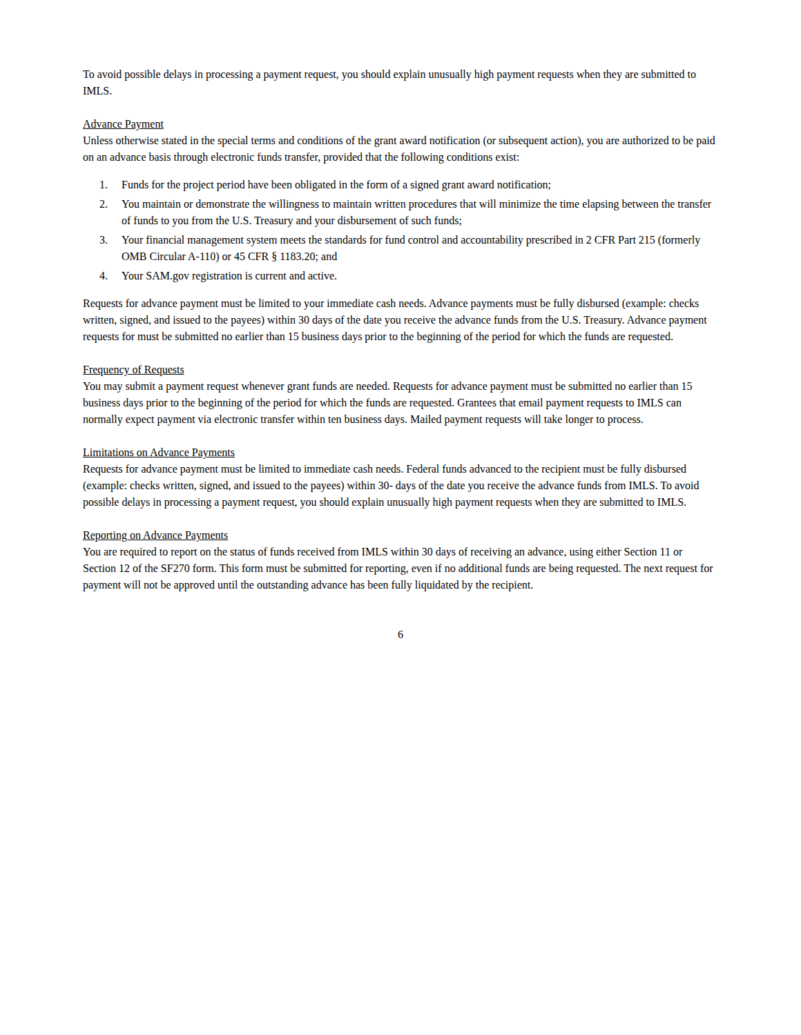To avoid possible delays in processing a payment request, you should explain unusually high payment requests when they are submitted to IMLS.
Advance Payment
Unless otherwise stated in the special terms and conditions of the grant award notification (or subsequent action), you are authorized to be paid on an advance basis through electronic funds transfer, provided that the following conditions exist:
Funds for the project period have been obligated in the form of a signed grant award notification;
You maintain or demonstrate the willingness to maintain written procedures that will minimize the time elapsing between the transfer of funds to you from the U.S. Treasury and your disbursement of such funds;
Your financial management system meets the standards for fund control and accountability prescribed in 2 CFR Part 215 (formerly OMB Circular A-110) or 45 CFR § 1183.20; and
Your SAM.gov registration is current and active.
Requests for advance payment must be limited to your immediate cash needs. Advance payments must be fully disbursed (example: checks written, signed, and issued to the payees) within 30 days of the date you receive the advance funds from the U.S. Treasury. Advance payment requests for must be submitted no earlier than 15 business days prior to the beginning of the period for which the funds are requested.
Frequency of Requests
You may submit a payment request whenever grant funds are needed. Requests for advance payment must be submitted no earlier than 15 business days prior to the beginning of the period for which the funds are requested. Grantees that email payment requests to IMLS can normally expect payment via electronic transfer within ten business days. Mailed payment requests will take longer to process.
Limitations on Advance Payments
Requests for advance payment must be limited to immediate cash needs. Federal funds advanced to the recipient must be fully disbursed (example: checks written, signed, and issued to the payees) within 30- days of the date you receive the advance funds from IMLS. To avoid possible delays in processing a payment request, you should explain unusually high payment requests when they are submitted to IMLS.
Reporting on Advance Payments
You are required to report on the status of funds received from IMLS within 30 days of receiving an advance, using either Section 11 or Section 12 of the SF270 form. This form must be submitted for reporting, even if no additional funds are being requested. The next request for payment will not be approved until the outstanding advance has been fully liquidated by the recipient.
6